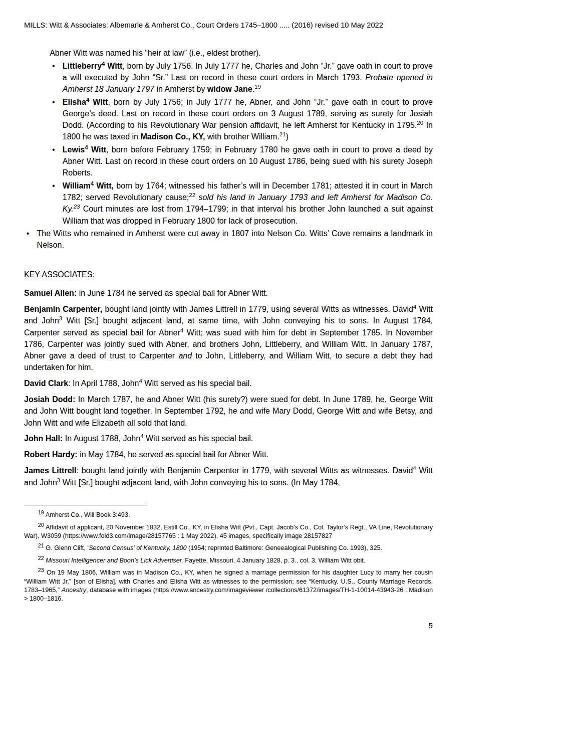MILLS: Witt & Associates: Albemarle & Amherst Co., Court Orders 1745–1800 ..... (2016) revised 10 May 2022
Abner Witt was named his “heir at law” (i.e., eldest brother).
Littleberry4 Witt, born by July 1756. In July 1777 he, Charles and John “Jr.” gave oath in court to prove a will executed by John “Sr.” Last on record in these court orders in March 1793. Probate opened in Amherst 18 January 1797 in Amherst by widow Jane.19
Elisha4 Witt, born by July 1756; in July 1777 he, Abner, and John “Jr.” gave oath in court to prove George’s deed. Last on record in these court orders on 3 August 1789, serving as surety for Josiah Dodd. (According to his Revolutionary War pension affidavit, he left Amherst for Kentucky in 1795.20 In 1800 he was taxed in Madison Co., KY, with brother William.21)
Lewis4 Witt, born before February 1759; in February 1780 he gave oath in court to prove a deed by Abner Witt. Last on record in these court orders on 10 August 1786, being sued with his surety Joseph Roberts.
William4 Witt, born by 1764; witnessed his father’s will in December 1781; attested it in court in March 1782; served Revolutionary cause;22 sold his land in January 1793 and left Amherst for Madison Co. Ky.23 Court minutes are lost from 1794–1799; in that interval his brother John launched a suit against William that was dropped in February 1800 for lack of prosecution.
The Witts who remained in Amherst were cut away in 1807 into Nelson Co. Witts’ Cove remains a landmark in Nelson.
KEY ASSOCIATES:
Samuel Allen: in June 1784 he served as special bail for Abner Witt.
Benjamin Carpenter, bought land jointly with James Littrell in 1779, using several Witts as witnesses. David4 Witt and John3 Witt [Sr.] bought adjacent land, at same time, with John conveying his to sons. In August 1784, Carpenter served as special bail for Abner4 Witt; was sued with him for debt in September 1785. In November 1786, Carpenter was jointly sued with Abner, and brothers John, Littleberry, and William Witt. In January 1787, Abner gave a deed of trust to Carpenter and to John, Littleberry, and William Witt, to secure a debt they had undertaken for him.
David Clark: In April 1788, John4 Witt served as his special bail.
Josiah Dodd: In March 1787, he and Abner Witt (his surety?) were sued for debt. In June 1789, he, George Witt and John Witt bought land together. In September 1792, he and wife Mary Dodd, George Witt and wife Betsy, and John Witt and wife Elizabeth all sold that land.
John Hall: In August 1788, John4 Witt served as his special bail.
Robert Hardy: in May 1784, he served as special bail for Abner Witt.
James Littrell: bought land jointly with Benjamin Carpenter in 1779, with several Witts as witnesses. David4 Witt and John3 Witt [Sr.] bought adjacent land, with John conveying his to sons. (In May 1784,
19 Amherst Co., Will Book 3:493.
20 Affidavit of applicant, 20 November 1832, Estill Co., KY, in Elisha Witt (Pvt., Capt. Jacob’s Co., Col. Taylor’s Regt., VA Line, Revolutionary War), W3059 (https://www.fold3.com/image/28157765 : 1 May 2022), 45 images, specifically image 28157827
21 G. Glenn Clift, ‘Second Census’ of Kentucky, 1800 (1954; reprinted Baltimore: Geneealogical Publishing Co. 1993), 325.
22 Missouri Intelligencer and Boon’s Lick Advertiser, Fayette, Missouri, 4 January 1828, p. 3., col. 3, William Witt obit.
23 On 19 May 1806, William was in Madison Co., KY, when he signed a marriage permission for his daughter Lucy to marry her cousin “William Witt Jr.” [son of Elisha], with Charles and Elisha Witt as witnesses to the permission; see “Kentucky, U.S., County Marriage Records, 1783–1965,” Ancestry, database with images (https://www.ancestry.com/imageviewer /collections/61372/images/TH-1-10014-43943-26 : Madison > 1800–1816.
5